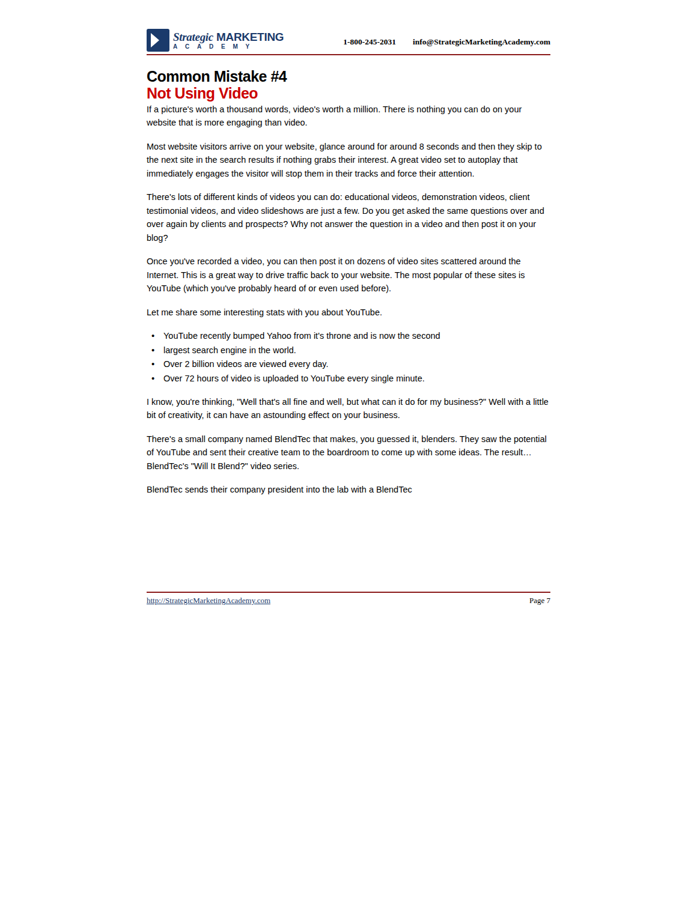Strategic MARKETING
A C A D E M Y
1-800-245-2031 info@StrategicMarketingAcademy.com
Common Mistake #4
Not Using Video
If a picture's worth a thousand words, video's worth a million. There is nothing you can do on your website that is more engaging than video.
Most website visitors arrive on your website, glance around for around 8 seconds and then they skip to the next site in the search results if nothing grabs their interest. A great video set to autoplay that immediately engages the visitor will stop them in their tracks and force their attention.
There's lots of different kinds of videos you can do: educational videos, demonstration videos, client testimonial videos, and video slideshows are just a few. Do you get asked the same questions over and over again by clients and prospects? Why not answer the question in a video and then post it on your blog?
Once you've recorded a video, you can then post it on dozens of video sites scattered around the Internet. This is a great way to drive traffic back to your website. The most popular of these sites is YouTube (which you've probably heard of or even used before).
Let me share some interesting stats with you about YouTube.
YouTube recently bumped Yahoo from it's throne and is now the second
largest search engine in the world.
Over 2 billion videos are viewed every day.
Over 72 hours of video is uploaded to YouTube every single minute.
I know, you're thinking, "Well that's all fine and well, but what can it do for my business?" Well with a little bit of creativity, it can have an astounding effect on your business.
There's a small company named BlendTec that makes, you guessed it, blenders. They saw the potential of YouTube and sent their creative team to the boardroom to come up with some ideas. The result… BlendTec's "Will It Blend?" video series.
BlendTec sends their company president into the lab with a BlendTec
http://StrategicMarketingAcademy.com Page 7